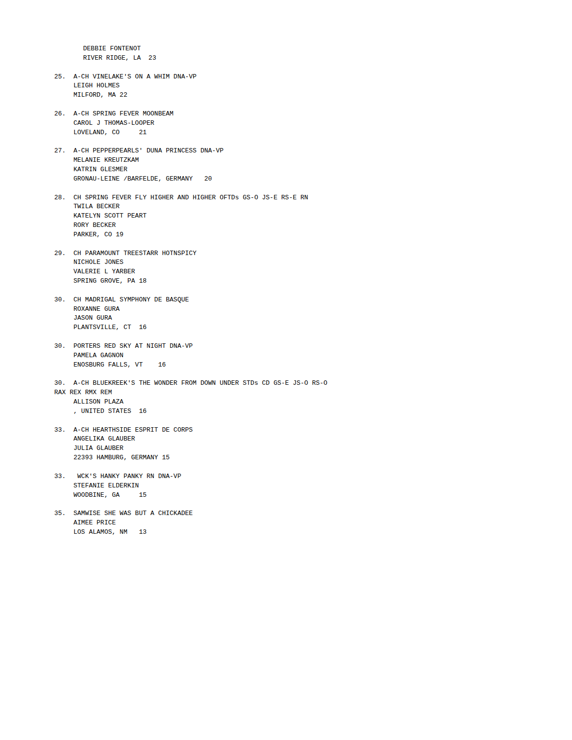DEBBIE FONTENOT RIVER RIDGE, LA 23
25. A-CH VINELAKE'S ON A WHIM DNA-VP LEIGH HOLMES MILFORD, MA 22
26. A-CH SPRING FEVER MOONBEAM CAROL J THOMAS-LOOPER LOVELAND, CO 21
27. A-CH PEPPERPEARLS' DUNA PRINCESS DNA-VP MELANIE KREUTZKAM KATRIN GLESMER GRONAU-LEINE /BARFELDE, GERMANY 20
28. CH SPRING FEVER FLY HIGHER AND HIGHER OFTDs GS-O JS-E RS-E RN TWILA BECKER KATELYN SCOTT PEART RORY BECKER PARKER, CO 19
29. CH PARAMOUNT TREESTARR HOTNSPICY NICHOLE JONES VALERIE L YARBER SPRING GROVE, PA 18
30. CH MADRIGAL SYMPHONY DE BASQUE ROXANNE GURA JASON GURA PLANTSVILLE, CT 16
30. PORTERS RED SKY AT NIGHT DNA-VP PAMELA GAGNON ENOSBURG FALLS, VT 16
30. A-CH BLUEKREEK'S THE WONDER FROM DOWN UNDER STDs CD GS-E JS-O RS-O RAX REX RMX REM ALLISON PLAZA , UNITED STATES 16
33. A-CH HEARTHSIDE ESPRIT DE CORPS ANGELIKA GLAUBER JULIA GLAUBER 22393 HAMBURG, GERMANY 15
33. WCK'S HANKY PANKY RN DNA-VP STEFANIE ELDERKIN WOODBINE, GA 15
35. SAMWISE SHE WAS BUT A CHICKADEE AIMEE PRICE LOS ALAMOS, NM 13